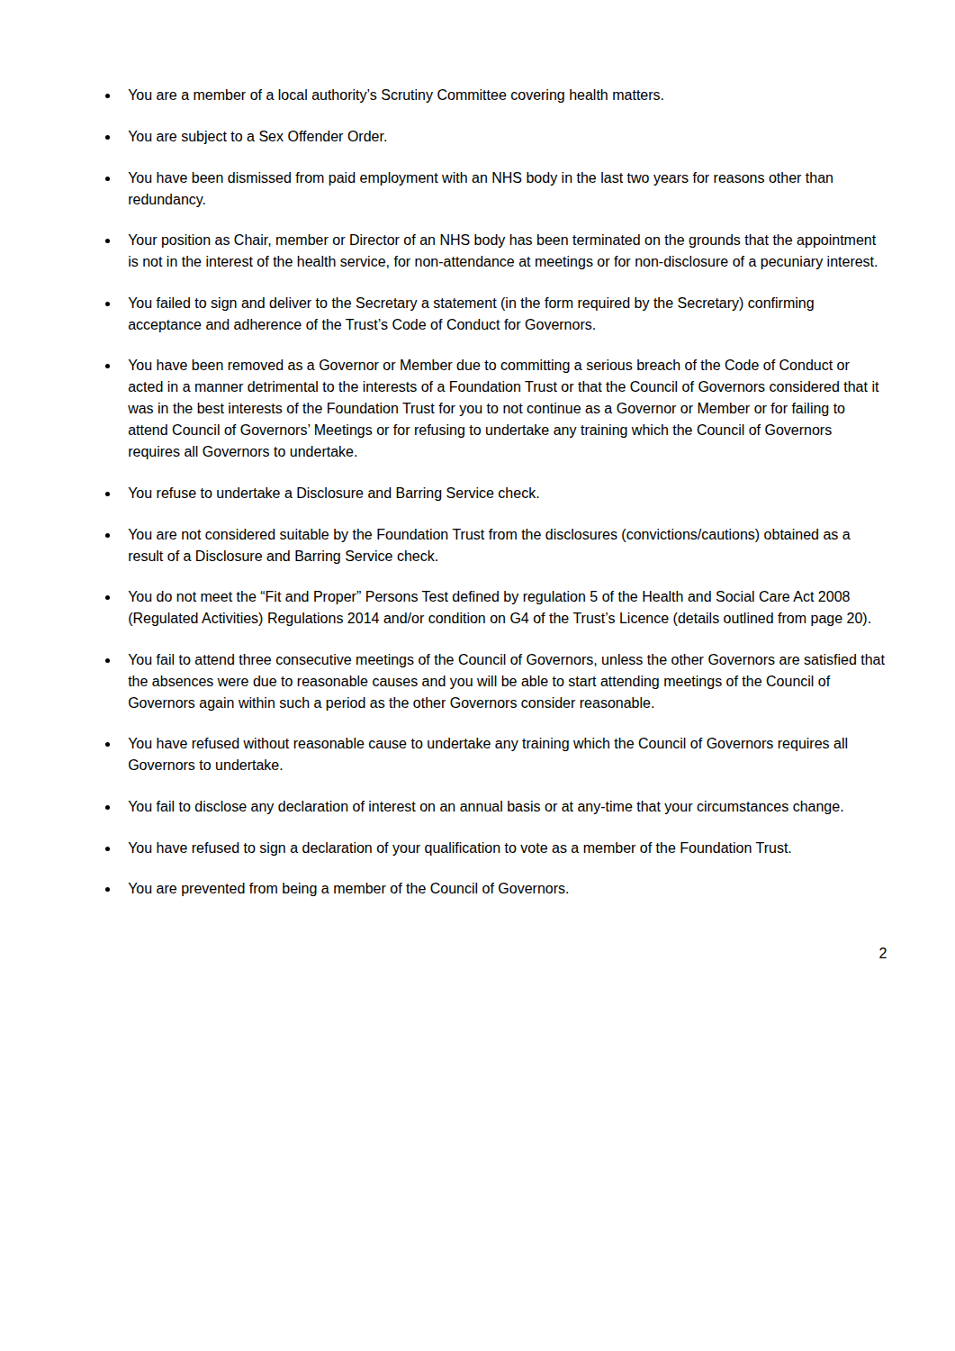You are a member of a local authority’s Scrutiny Committee covering health matters.
You are subject to a Sex Offender Order.
You have been dismissed from paid employment with an NHS body in the last two years for reasons other than redundancy.
Your position as Chair, member or Director of an NHS body has been terminated on the grounds that the appointment is not in the interest of the health service, for non-attendance at meetings or for non-disclosure of a pecuniary interest.
You failed to sign and deliver to the Secretary a statement (in the form required by the Secretary) confirming acceptance and adherence of the Trust’s Code of Conduct for Governors.
You have been removed as a Governor or Member due to committing a serious breach of the Code of Conduct or acted in a manner detrimental to the interests of a Foundation Trust or that the Council of Governors considered that it was in the best interests of the Foundation Trust for you to not continue as a Governor or Member or for failing to attend Council of Governors’ Meetings or for refusing to undertake any training which the Council of Governors requires all Governors to undertake.
You refuse to undertake a Disclosure and Barring Service check.
You are not considered suitable by the Foundation Trust from the disclosures (convictions/cautions) obtained as a result of a Disclosure and Barring Service check.
You do not meet the “Fit and Proper” Persons Test defined by regulation 5 of the Health and Social Care Act 2008 (Regulated Activities) Regulations 2014 and/or condition on G4 of the Trust’s Licence (details outlined from page 20).
You fail to attend three consecutive meetings of the Council of Governors, unless the other Governors are satisfied that the absences were due to reasonable causes and you will be able to start attending meetings of the Council of Governors again within such a period as the other Governors consider reasonable.
You have refused without reasonable cause to undertake any training which the Council of Governors requires all Governors to undertake.
You fail to disclose any declaration of interest on an annual basis or at any-time that your circumstances change.
You have refused to sign a declaration of your qualification to vote as a member of the Foundation Trust.
You are prevented from being a member of the Council of Governors.
2